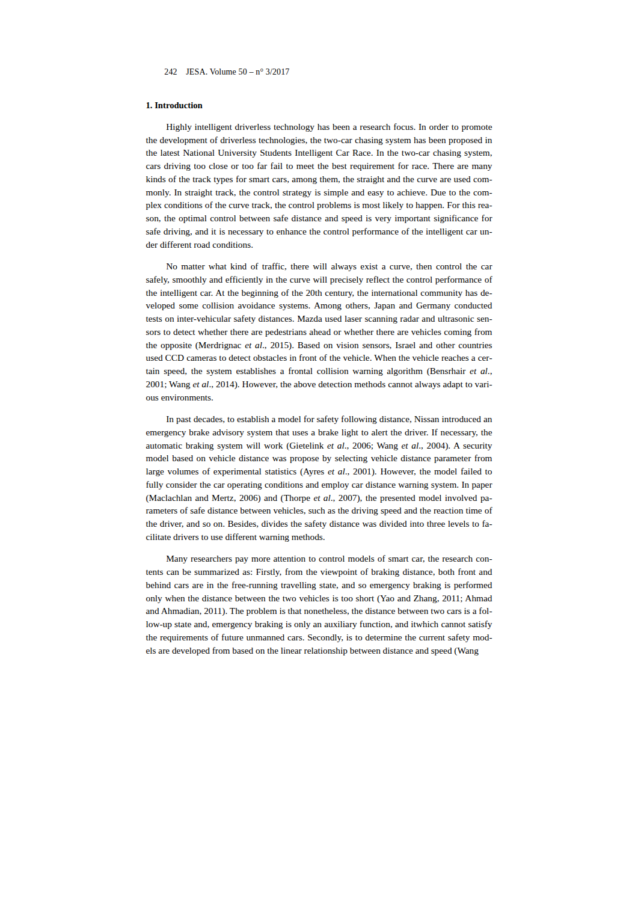242 JESA. Volume 50 – n° 3/2017
1. Introduction
Highly intelligent driverless technology has been a research focus. In order to promote the development of driverless technologies, the two-car chasing system has been proposed in the latest National University Students Intelligent Car Race. In the two-car chasing system, cars driving too close or too far fail to meet the best requirement for race. There are many kinds of the track types for smart cars, among them, the straight and the curve are used commonly. In straight track, the control strategy is simple and easy to achieve. Due to the complex conditions of the curve track, the control problems is most likely to happen. For this reason, the optimal control between safe distance and speed is very important significance for safe driving, and it is necessary to enhance the control performance of the intelligent car under different road conditions.
No matter what kind of traffic, there will always exist a curve, then control the car safely, smoothly and efficiently in the curve will precisely reflect the control performance of the intelligent car. At the beginning of the 20th century, the international community has developed some collision avoidance systems. Among others, Japan and Germany conducted tests on inter-vehicular safety distances. Mazda used laser scanning radar and ultrasonic sensors to detect whether there are pedestrians ahead or whether there are vehicles coming from the opposite (Merdrignac et al., 2015). Based on vision sensors, Israel and other countries used CCD cameras to detect obstacles in front of the vehicle. When the vehicle reaches a certain speed, the system establishes a frontal collision warning algorithm (Bensrhair et al., 2001; Wang et al., 2014). However, the above detection methods cannot always adapt to various environments.
In past decades, to establish a model for safety following distance, Nissan introduced an emergency brake advisory system that uses a brake light to alert the driver. If necessary, the automatic braking system will work (Gietelink et al., 2006; Wang et al., 2004). A security model based on vehicle distance was propose by selecting vehicle distance parameter from large volumes of experimental statistics (Ayres et al., 2001). However, the model failed to fully consider the car operating conditions and employ car distance warning system. In paper (Maclachlan and Mertz, 2006) and (Thorpe et al., 2007), the presented model involved parameters of safe distance between vehicles, such as the driving speed and the reaction time of the driver, and so on. Besides, divides the safety distance was divided into three levels to facilitate drivers to use different warning methods.
Many researchers pay more attention to control models of smart car, the research contents can be summarized as: Firstly, from the viewpoint of braking distance, both front and behind cars are in the free-running travelling state, and so emergency braking is performed only when the distance between the two vehicles is too short (Yao and Zhang, 2011; Ahmad and Ahmadian, 2011). The problem is that nonetheless, the distance between two cars is a follow-up state and, emergency braking is only an auxiliary function, and itwhich cannot satisfy the requirements of future unmanned cars. Secondly, is to determine the current safety models are developed from based on the linear relationship between distance and speed (Wang